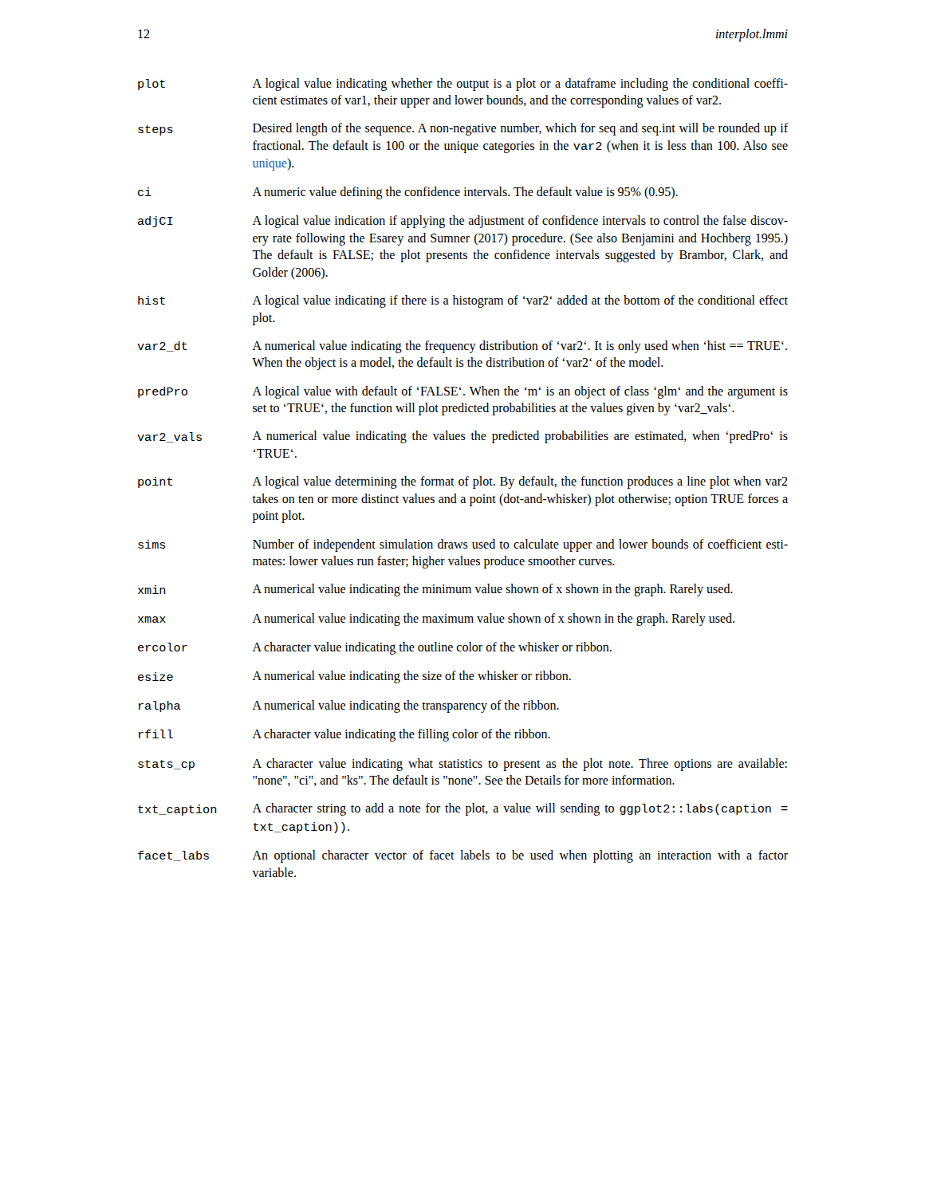12 interplot.lmmi
plot
A logical value indicating whether the output is a plot or a dataframe including the conditional coefficient estimates of var1, their upper and lower bounds, and the corresponding values of var2.
steps
Desired length of the sequence. A non-negative number, which for seq and seq.int will be rounded up if fractional. The default is 100 or the unique categories in the var2 (when it is less than 100. Also see unique).
ci
A numeric value defining the confidence intervals. The default value is 95% (0.95).
adjCI
A logical value indication if applying the adjustment of confidence intervals to control the false discovery rate following the Esarey and Sumner (2017) procedure. (See also Benjamini and Hochberg 1995.) The default is FALSE; the plot presents the confidence intervals suggested by Brambor, Clark, and Golder (2006).
hist
A logical value indicating if there is a histogram of ‘var2‘ added at the bottom of the conditional effect plot.
var2_dt
A numerical value indicating the frequency distribution of ‘var2‘. It is only used when ‘hist == TRUE‘. When the object is a model, the default is the distribution of ‘var2‘ of the model.
predPro
A logical value with default of ‘FALSE‘. When the ‘m‘ is an object of class ‘glm‘ and the argument is set to ‘TRUE‘, the function will plot predicted probabilities at the values given by ‘var2_vals‘.
var2_vals
A numerical value indicating the values the predicted probabilities are estimated, when ‘predPro‘ is ‘TRUE‘.
point
A logical value determining the format of plot. By default, the function produces a line plot when var2 takes on ten or more distinct values and a point (dot-and-whisker) plot otherwise; option TRUE forces a point plot.
sims
Number of independent simulation draws used to calculate upper and lower bounds of coefficient estimates: lower values run faster; higher values produce smoother curves.
xmin
A numerical value indicating the minimum value shown of x shown in the graph. Rarely used.
xmax
A numerical value indicating the maximum value shown of x shown in the graph. Rarely used.
ercolor
A character value indicating the outline color of the whisker or ribbon.
esize
A numerical value indicating the size of the whisker or ribbon.
ralpha
A numerical value indicating the transparency of the ribbon.
rfill
A character value indicating the filling color of the ribbon.
stats_cp
A character value indicating what statistics to present as the plot note. Three options are available: "none", "ci", and "ks". The default is "none". See the Details for more information.
txt_caption
A character string to add a note for the plot, a value will sending to ggplot2::labs(caption = txt_caption)).
facet_labs
An optional character vector of facet labels to be used when plotting an interaction with a factor variable.